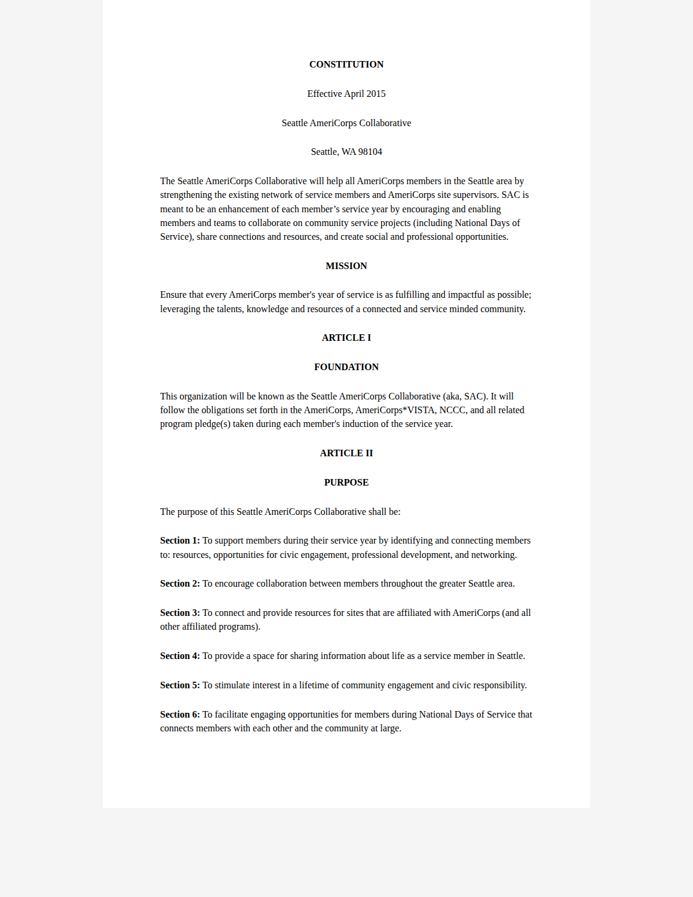CONSTITUTION
Effective April 2015
Seattle AmeriCorps Collaborative
Seattle, WA 98104
The Seattle AmeriCorps Collaborative will help all AmeriCorps members in the Seattle area by strengthening the existing network of service members and AmeriCorps site supervisors. SAC is meant to be an enhancement of each member’s service year by encouraging and enabling members and teams to collaborate on community service projects (including National Days of Service), share connections and resources, and create social and professional opportunities.
MISSION
Ensure that every AmeriCorps member's year of service is as fulfilling and impactful as possible; leveraging the talents, knowledge and resources of a connected and service minded community.
ARTICLE I
FOUNDATION
This organization will be known as the Seattle AmeriCorps Collaborative (aka, SAC). It will follow the obligations set forth in the AmeriCorps, AmeriCorps*VISTA, NCCC, and all related program pledge(s) taken during each member's induction of the service year.
ARTICLE II
PURPOSE
The purpose of this Seattle AmeriCorps Collaborative shall be:
Section 1: To support members during their service year by identifying and connecting members to: resources, opportunities for civic engagement, professional development, and networking.
Section 2: To encourage collaboration between members throughout the greater Seattle area.
Section 3: To connect and provide resources for sites that are affiliated with AmeriCorps (and all other affiliated programs).
Section 4: To provide a space for sharing information about life as a service member in Seattle.
Section 5: To stimulate interest in a lifetime of community engagement and civic responsibility.
Section 6: To facilitate engaging opportunities for members during National Days of Service that connects members with each other and the community at large.